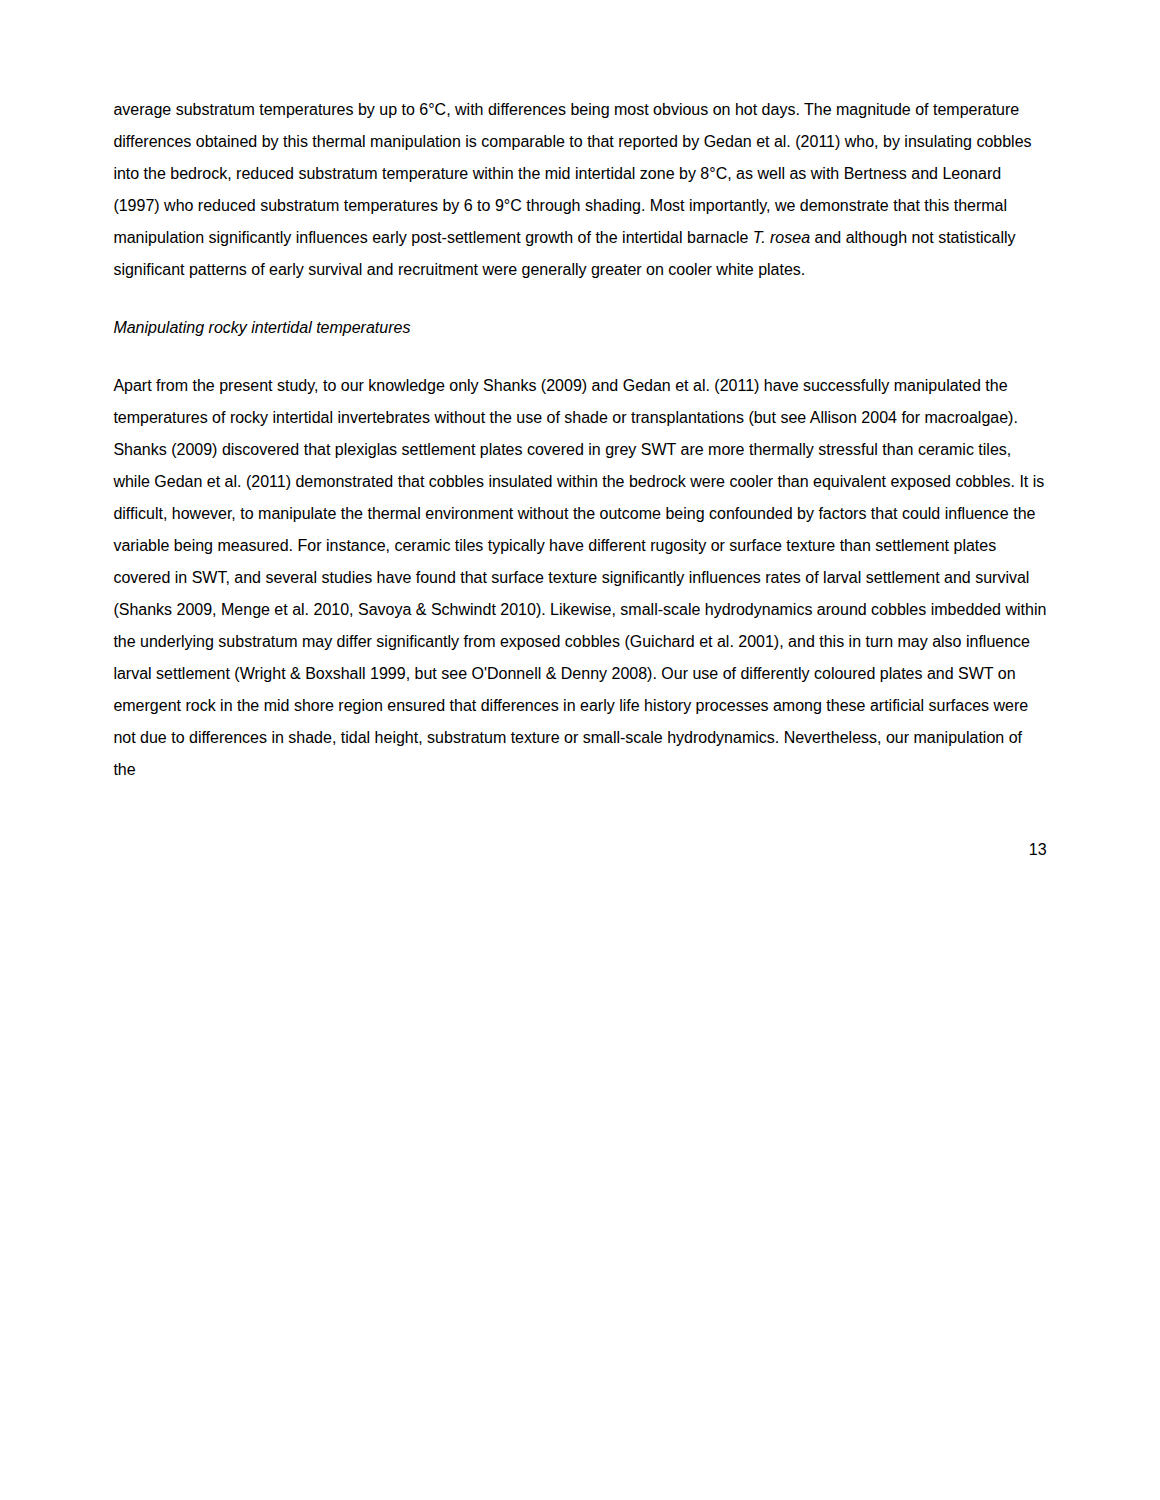average substratum temperatures by up to 6°C, with differences being most obvious on hot days. The magnitude of temperature differences obtained by this thermal manipulation is comparable to that reported by Gedan et al. (2011) who, by insulating cobbles into the bedrock, reduced substratum temperature within the mid intertidal zone by 8°C, as well as with Bertness and Leonard (1997) who reduced substratum temperatures by 6 to 9°C through shading. Most importantly, we demonstrate that this thermal manipulation significantly influences early post-settlement growth of the intertidal barnacle T. rosea and although not statistically significant patterns of early survival and recruitment were generally greater on cooler white plates.
Manipulating rocky intertidal temperatures
Apart from the present study, to our knowledge only Shanks (2009) and Gedan et al. (2011) have successfully manipulated the temperatures of rocky intertidal invertebrates without the use of shade or transplantations (but see Allison 2004 for macroalgae). Shanks (2009) discovered that plexiglas settlement plates covered in grey SWT are more thermally stressful than ceramic tiles, while Gedan et al. (2011) demonstrated that cobbles insulated within the bedrock were cooler than equivalent exposed cobbles. It is difficult, however, to manipulate the thermal environment without the outcome being confounded by factors that could influence the variable being measured. For instance, ceramic tiles typically have different rugosity or surface texture than settlement plates covered in SWT, and several studies have found that surface texture significantly influences rates of larval settlement and survival (Shanks 2009, Menge et al. 2010, Savoya & Schwindt 2010). Likewise, small-scale hydrodynamics around cobbles imbedded within the underlying substratum may differ significantly from exposed cobbles (Guichard et al. 2001), and this in turn may also influence larval settlement (Wright & Boxshall 1999, but see O'Donnell & Denny 2008). Our use of differently coloured plates and SWT on emergent rock in the mid shore region ensured that differences in early life history processes among these artificial surfaces were not due to differences in shade, tidal height, substratum texture or small-scale hydrodynamics. Nevertheless, our manipulation of the
13